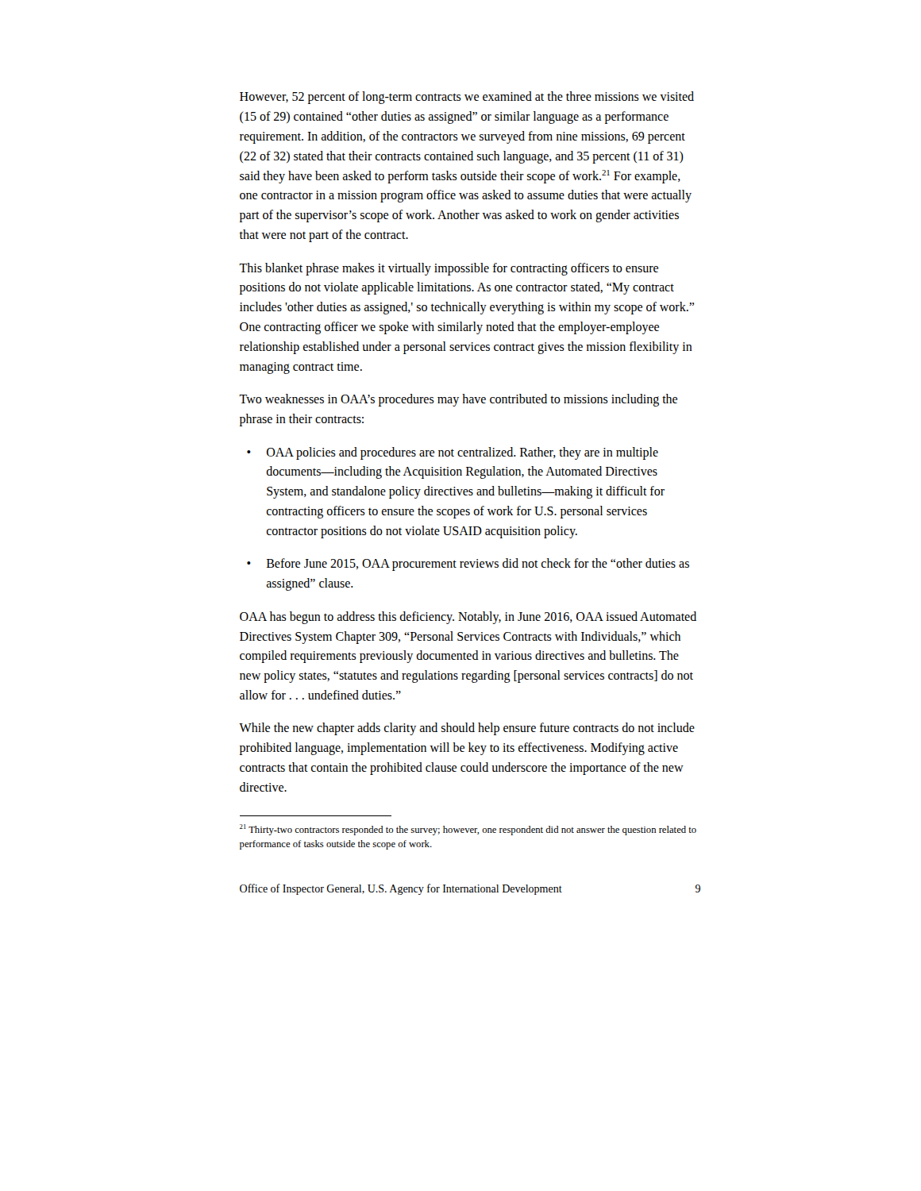However, 52 percent of long-term contracts we examined at the three missions we visited (15 of 29) contained “other duties as assigned” or similar language as a performance requirement. In addition, of the contractors we surveyed from nine missions, 69 percent (22 of 32) stated that their contracts contained such language, and 35 percent (11 of 31) said they have been asked to perform tasks outside their scope of work.21 For example, one contractor in a mission program office was asked to assume duties that were actually part of the supervisor’s scope of work. Another was asked to work on gender activities that were not part of the contract.
This blanket phrase makes it virtually impossible for contracting officers to ensure positions do not violate applicable limitations. As one contractor stated, “My contract includes 'other duties as assigned,' so technically everything is within my scope of work.” One contracting officer we spoke with similarly noted that the employer-employee relationship established under a personal services contract gives the mission flexibility in managing contract time.
Two weaknesses in OAA’s procedures may have contributed to missions including the phrase in their contracts:
OAA policies and procedures are not centralized. Rather, they are in multiple documents—including the Acquisition Regulation, the Automated Directives System, and standalone policy directives and bulletins—making it difficult for contracting officers to ensure the scopes of work for U.S. personal services contractor positions do not violate USAID acquisition policy.
Before June 2015, OAA procurement reviews did not check for the “other duties as assigned” clause.
OAA has begun to address this deficiency. Notably, in June 2016, OAA issued Automated Directives System Chapter 309, “Personal Services Contracts with Individuals,” which compiled requirements previously documented in various directives and bulletins. The new policy states, “statutes and regulations regarding [personal services contracts] do not allow for . . . undefined duties.”
While the new chapter adds clarity and should help ensure future contracts do not include prohibited language, implementation will be key to its effectiveness. Modifying active contracts that contain the prohibited clause could underscore the importance of the new directive.
21 Thirty-two contractors responded to the survey; however, one respondent did not answer the question related to performance of tasks outside the scope of work.
Office of Inspector General, U.S. Agency for International Development 9